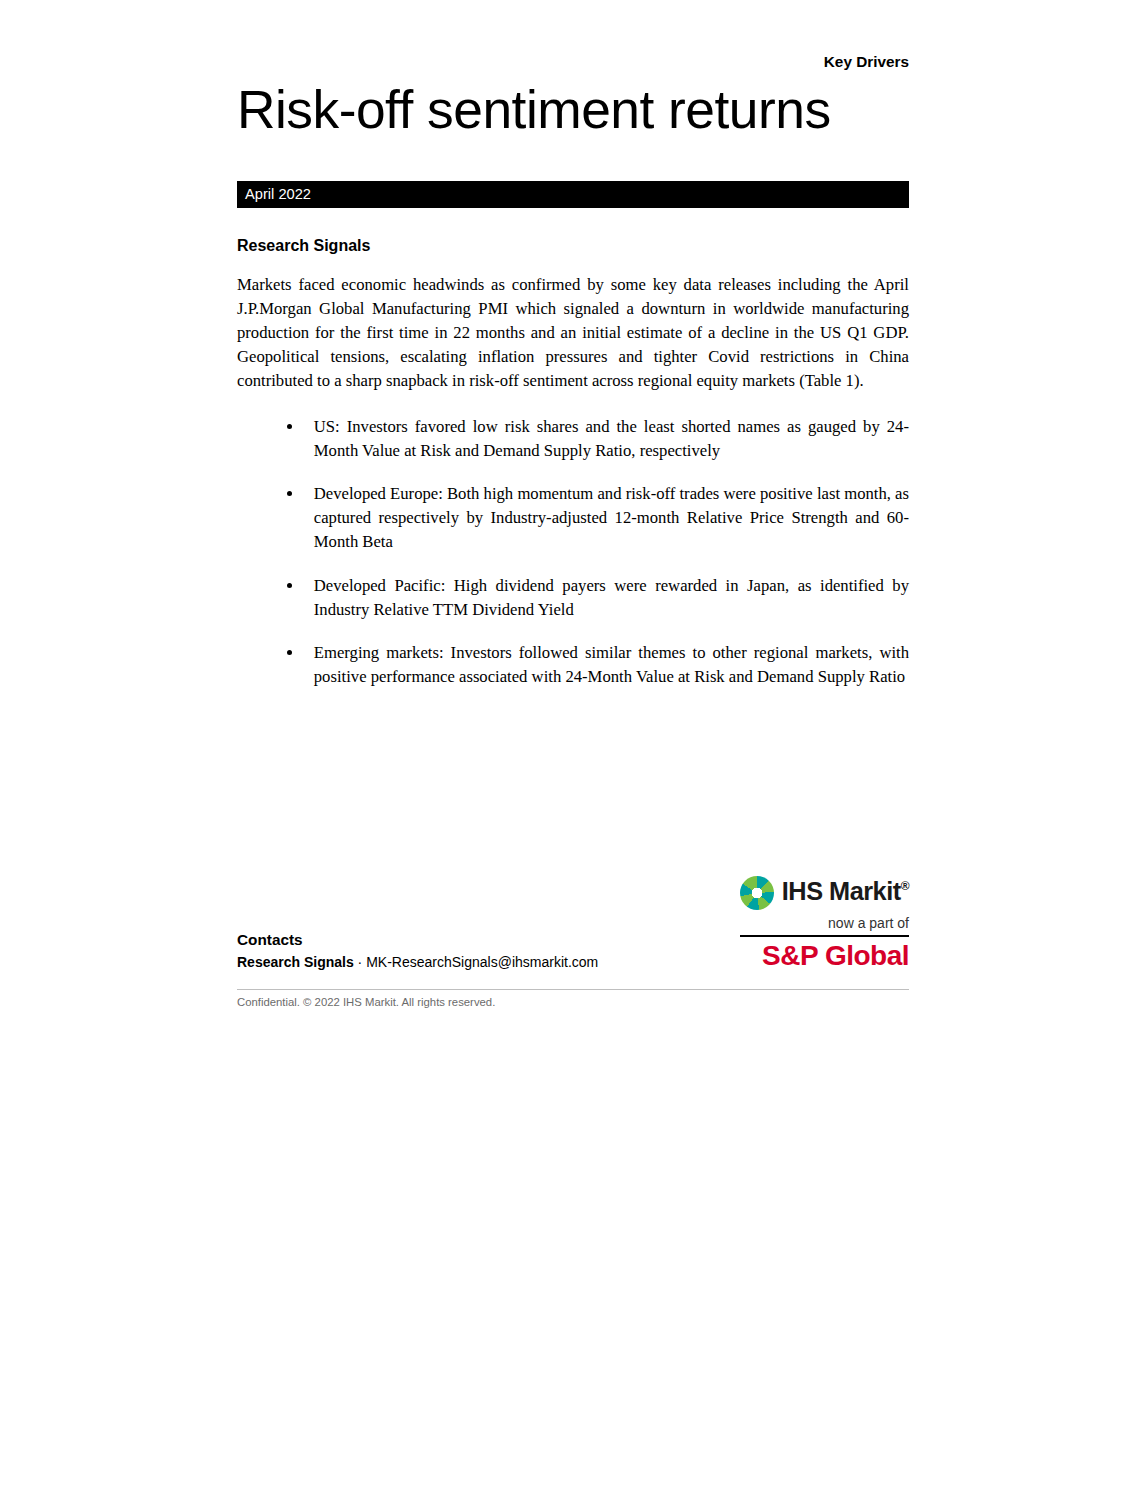Key Drivers
Risk-off sentiment returns
April 2022
Research Signals
Markets faced economic headwinds as confirmed by some key data releases including the April J.P.Morgan Global Manufacturing PMI which signaled a downturn in worldwide manufacturing production for the first time in 22 months and an initial estimate of a decline in the US Q1 GDP. Geopolitical tensions, escalating inflation pressures and tighter Covid restrictions in China contributed to a sharp snapback in risk-off sentiment across regional equity markets (Table 1).
US: Investors favored low risk shares and the least shorted names as gauged by 24-Month Value at Risk and Demand Supply Ratio, respectively
Developed Europe: Both high momentum and risk-off trades were positive last month, as captured respectively by Industry-adjusted 12-month Relative Price Strength and 60-Month Beta
Developed Pacific: High dividend payers were rewarded in Japan, as identified by Industry Relative TTM Dividend Yield
Emerging markets: Investors followed similar themes to other regional markets, with positive performance associated with 24-Month Value at Risk and Demand Supply Ratio
Contacts Research Signals · MK-ResearchSignals@ihsmarkit.com
IHS Markit®
now a part of
S&P Global
Confidential. © 2022 IHS Markit. All rights reserved.